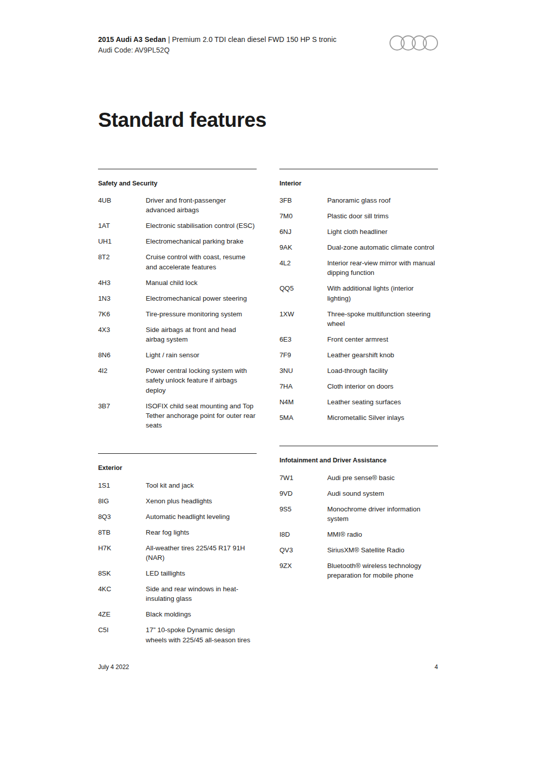2015 Audi A3 Sedan | Premium 2.0 TDI clean diesel FWD 150 HP S tronic
Audi Code: AV9PL52Q
Standard features
Safety and Security
| 4UB | Driver and front-passenger advanced airbags |
| 1AT | Electronic stabilisation control (ESC) |
| UH1 | Electromechanical parking brake |
| 8T2 | Cruise control with coast, resume and accelerate features |
| 4H3 | Manual child lock |
| 1N3 | Electromechanical power steering |
| 7K6 | Tire-pressure monitoring system |
| 4X3 | Side airbags at front and head airbag system |
| 8N6 | Light / rain sensor |
| 4I2 | Power central locking system with safety unlock feature if airbags deploy |
| 3B7 | ISOFIX child seat mounting and Top Tether anchorage point for outer rear seats |
Exterior
| 1S1 | Tool kit and jack |
| 8IG | Xenon plus headlights |
| 8Q3 | Automatic headlight leveling |
| 8TB | Rear fog lights |
| H7K | All-weather tires 225/45 R17 91H (NAR) |
| 8SK | LED taillights |
| 4KC | Side and rear windows in heat-insulating glass |
| 4ZE | Black moldings |
| C5I | 17” 10-spoke Dynamic design wheels with 225/45 all-season tires |
Interior
| 3FB | Panoramic glass roof |
| 7M0 | Plastic door sill trims |
| 6NJ | Light cloth headliner |
| 9AK | Dual-zone automatic climate control |
| 4L2 | Interior rear-view mirror with manual dipping function |
| QQ5 | With additional lights (interior lighting) |
| 1XW | Three-spoke multifunction steering wheel |
| 6E3 | Front center armrest |
| 7F9 | Leather gearshift knob |
| 3NU | Load-through facility |
| 7HA | Cloth interior on doors |
| N4M | Leather seating surfaces |
| 5MA | Micrometallic Silver inlays |
Infotainment and Driver Assistance
| 7W1 | Audi pre sense® basic |
| 9VD | Audi sound system |
| 9S5 | Monochrome driver information system |
| I8D | MMI® radio |
| QV3 | SiriusXM® Satellite Radio |
| 9ZX | Bluetooth® wireless technology preparation for mobile phone |
July 4 2022 4